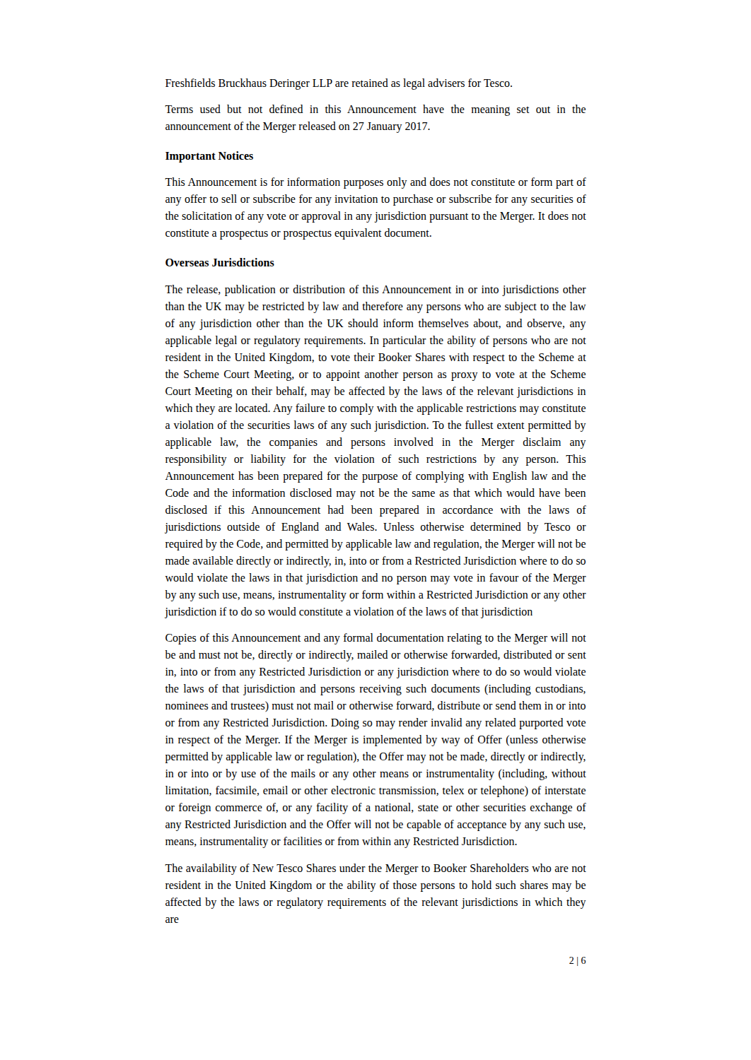Freshfields Bruckhaus Deringer LLP are retained as legal advisers for Tesco.
Terms used but not defined in this Announcement have the meaning set out in the announcement of the Merger released on 27 January 2017.
Important Notices
This Announcement is for information purposes only and does not constitute or form part of any offer to sell or subscribe for any invitation to purchase or subscribe for any securities of the solicitation of any vote or approval in any jurisdiction pursuant to the Merger. It does not constitute a prospectus or prospectus equivalent document.
Overseas Jurisdictions
The release, publication or distribution of this Announcement in or into jurisdictions other than the UK may be restricted by law and therefore any persons who are subject to the law of any jurisdiction other than the UK should inform themselves about, and observe, any applicable legal or regulatory requirements. In particular the ability of persons who are not resident in the United Kingdom, to vote their Booker Shares with respect to the Scheme at the Scheme Court Meeting, or to appoint another person as proxy to vote at the Scheme Court Meeting on their behalf, may be affected by the laws of the relevant jurisdictions in which they are located. Any failure to comply with the applicable restrictions may constitute a violation of the securities laws of any such jurisdiction. To the fullest extent permitted by applicable law, the companies and persons involved in the Merger disclaim any responsibility or liability for the violation of such restrictions by any person. This Announcement has been prepared for the purpose of complying with English law and the Code and the information disclosed may not be the same as that which would have been disclosed if this Announcement had been prepared in accordance with the laws of jurisdictions outside of England and Wales. Unless otherwise determined by Tesco or required by the Code, and permitted by applicable law and regulation, the Merger will not be made available directly or indirectly, in, into or from a Restricted Jurisdiction where to do so would violate the laws in that jurisdiction and no person may vote in favour of the Merger by any such use, means, instrumentality or form within a Restricted Jurisdiction or any other jurisdiction if to do so would constitute a violation of the laws of that jurisdiction
Copies of this Announcement and any formal documentation relating to the Merger will not be and must not be, directly or indirectly, mailed or otherwise forwarded, distributed or sent in, into or from any Restricted Jurisdiction or any jurisdiction where to do so would violate the laws of that jurisdiction and persons receiving such documents (including custodians, nominees and trustees) must not mail or otherwise forward, distribute or send them in or into or from any Restricted Jurisdiction. Doing so may render invalid any related purported vote in respect of the Merger. If the Merger is implemented by way of Offer (unless otherwise permitted by applicable law or regulation), the Offer may not be made, directly or indirectly, in or into or by use of the mails or any other means or instrumentality (including, without limitation, facsimile, email or other electronic transmission, telex or telephone) of interstate or foreign commerce of, or any facility of a national, state or other securities exchange of any Restricted Jurisdiction and the Offer will not be capable of acceptance by any such use, means, instrumentality or facilities or from within any Restricted Jurisdiction.
The availability of New Tesco Shares under the Merger to Booker Shareholders who are not resident in the United Kingdom or the ability of those persons to hold such shares may be affected by the laws or regulatory requirements of the relevant jurisdictions in which they are
2 | 6